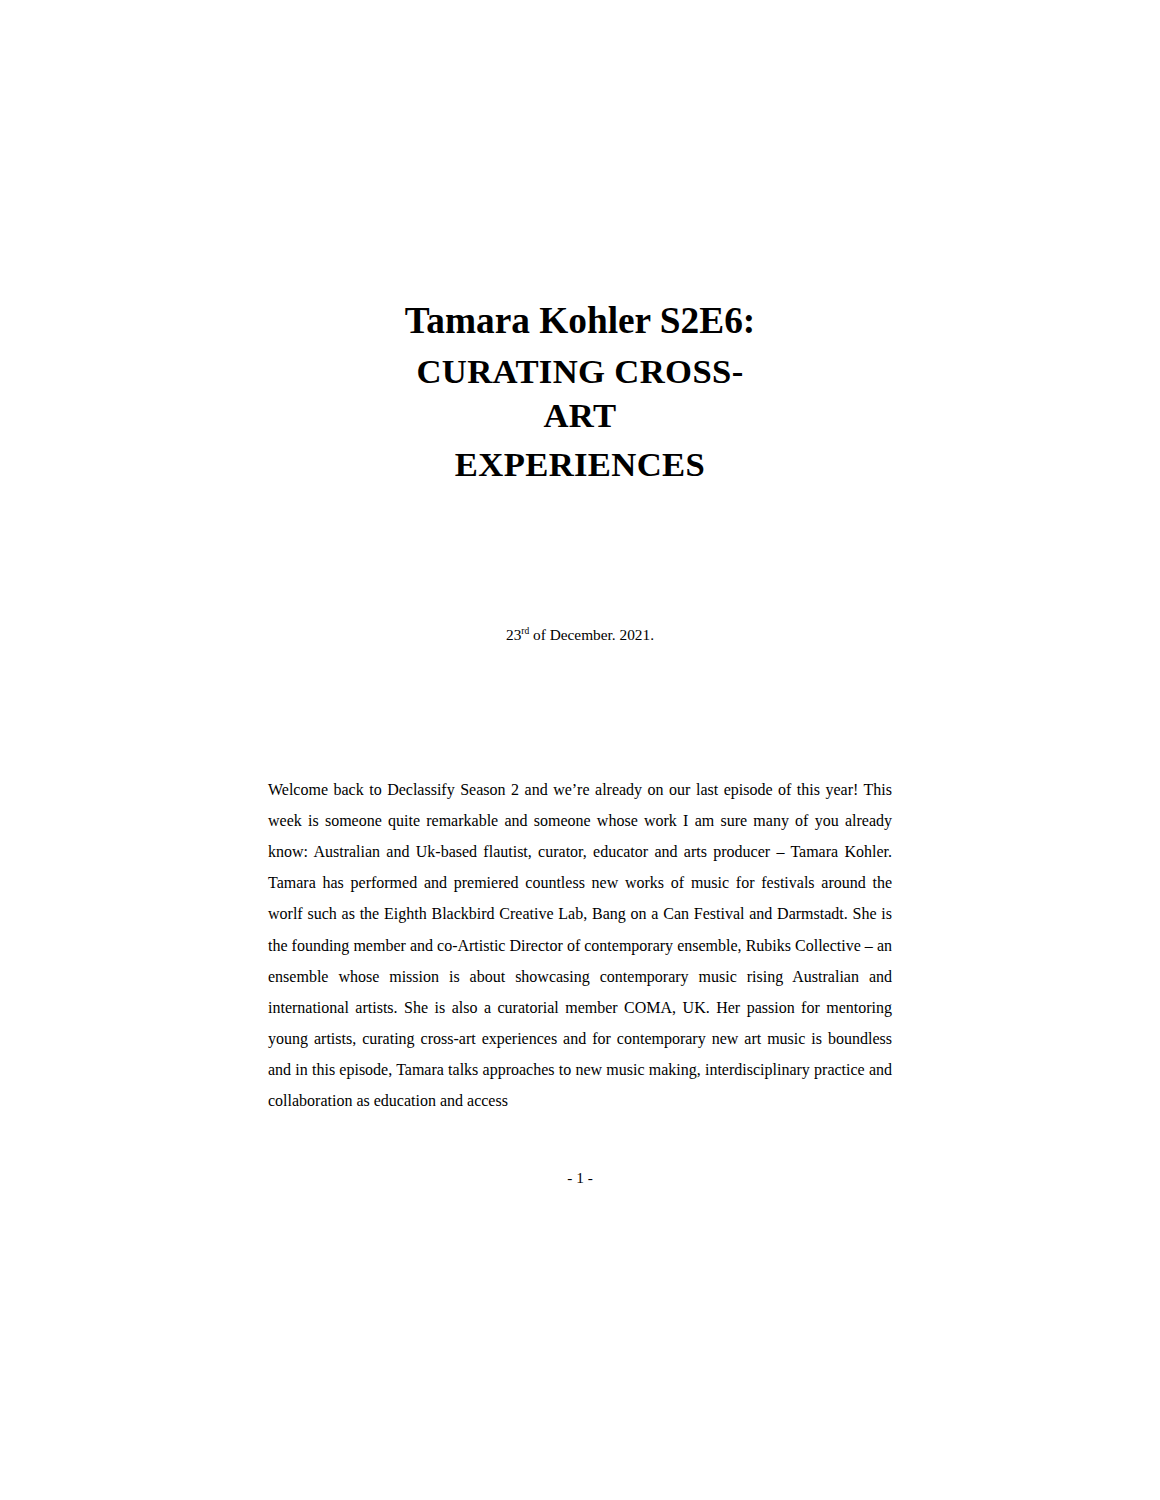Tamara Kohler S2E6:
CURATING CROSS-
ART
EXPERIENCES
23rd of December. 2021.
Welcome back to Declassify Season 2 and we’re already on our last episode of this year! This week is someone quite remarkable and someone whose work I am sure many of you already know: Australian and Uk-based flautist, curator, educator and arts producer – Tamara Kohler. Tamara has performed and premiered countless new works of music for festivals around the worlf such as the Eighth Blackbird Creative Lab, Bang on a Can Festival and Darmstadt. She is the founding member and co-Artistic Director of contemporary ensemble, Rubiks Collective – an ensemble whose mission is about showcasing contemporary music rising Australian and international artists. She is also a curatorial member COMA, UK. Her passion for mentoring young artists, curating cross-art experiences and for contemporary new art music is boundless and in this episode, Tamara talks approaches to new music making, interdisciplinary practice and collaboration as education and access
- 1 -